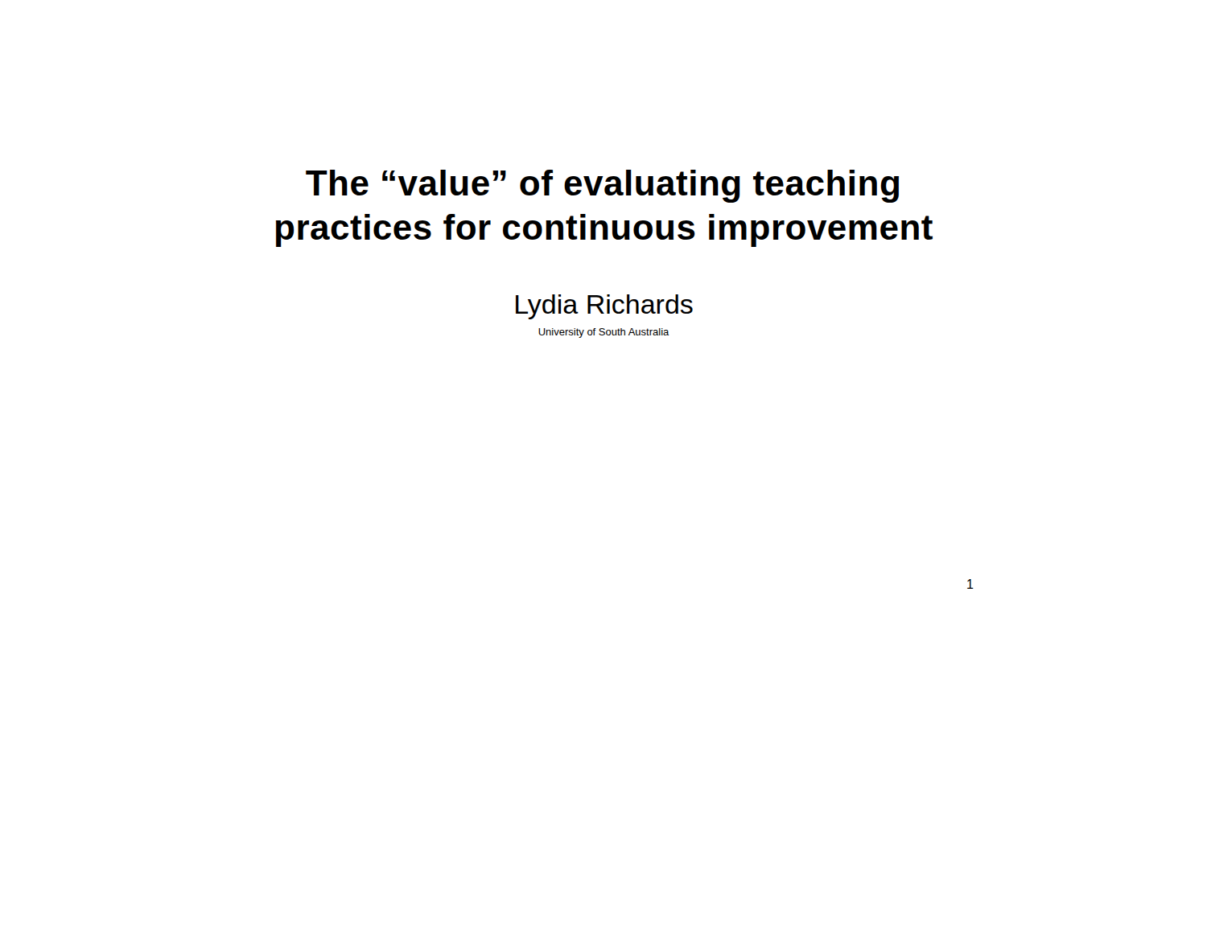The “value” of evaluating teaching practices for continuous improvement
Lydia Richards
University of South Australia
1